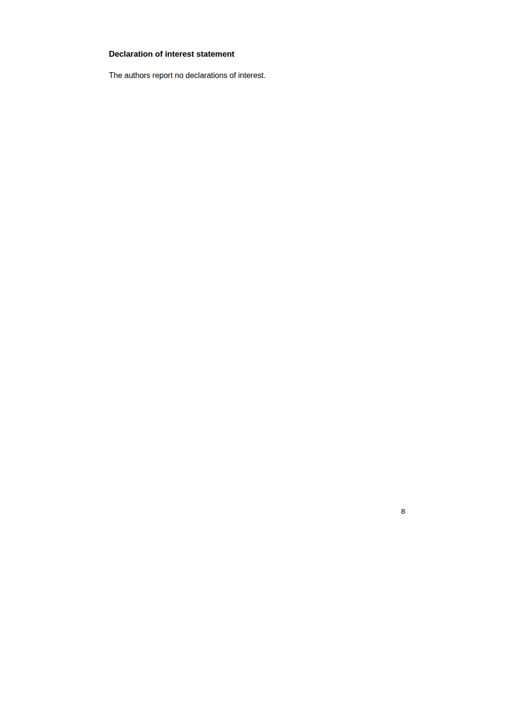Declaration of interest statement
The authors report no declarations of interest.
8